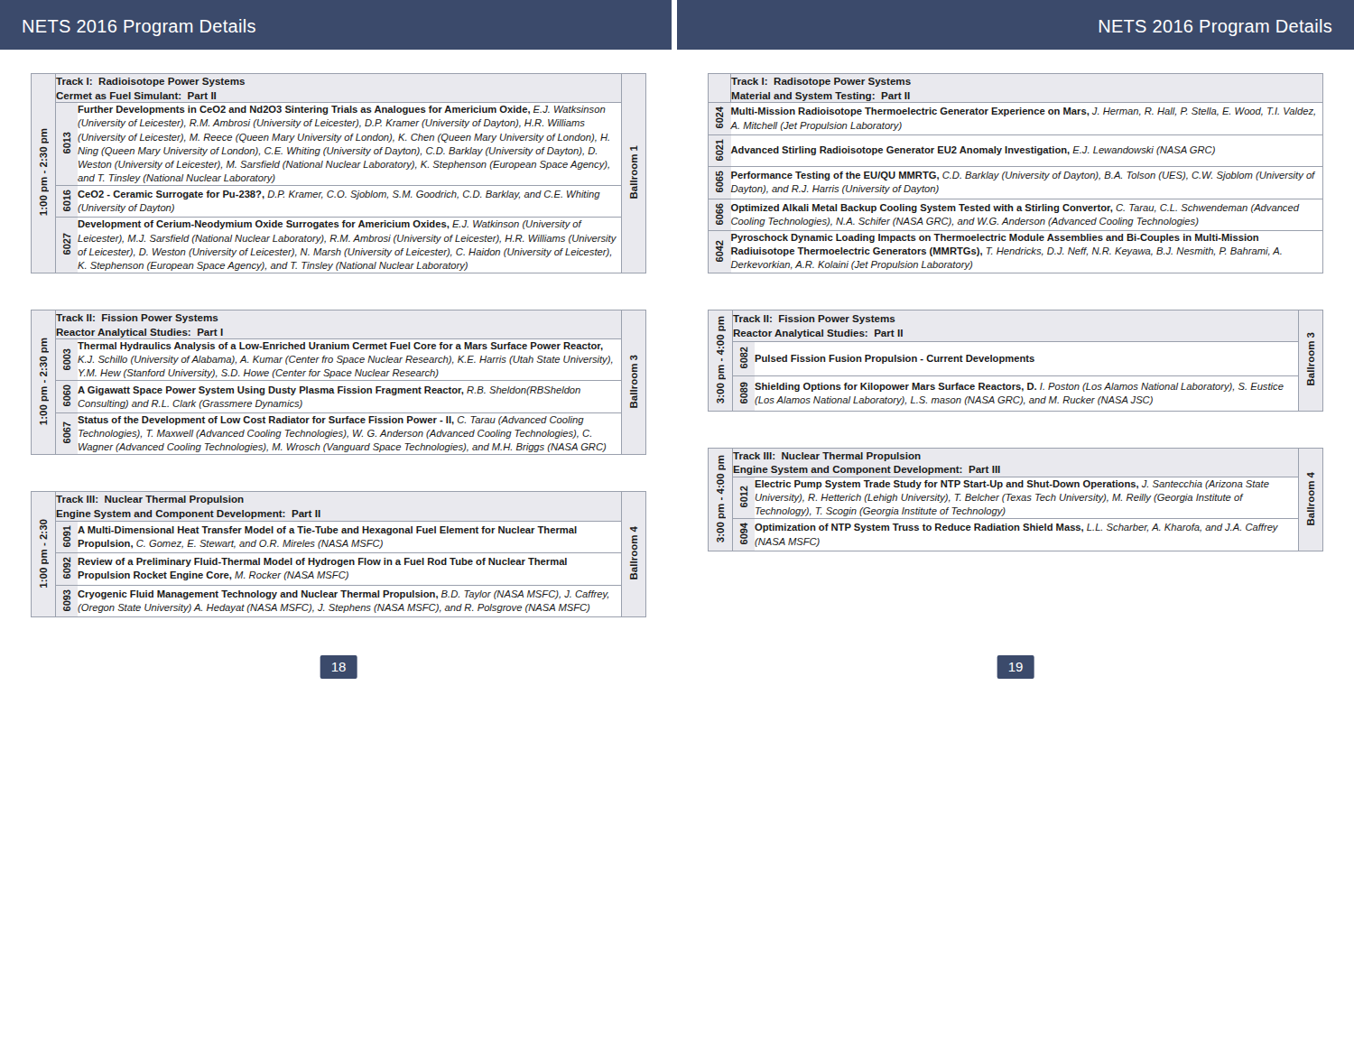NETS 2016 Program Details
| 1:00 pm - 2:30 pm | Track I: Radioisotope Power Systems Cermet as Fuel Simulant: Part II | Ballroom 1 |
| 6013 | Further Developments in CeO2 and Nd2O3 Sintering Trials as Analogues for Americium Oxide, E.J. Watksinson (University of Leicester), R.M. Ambrosi (University of Leicester), D.P. Kramer (University of Dayton), H.R. Williams (University of Leicester), M. Reece (Queen Mary University of London), K. Chen (Queen Mary University of London), H. Ning (Queen Mary University of London), C.E. Whiting (University of Dayton), C.D. Barklay (University of Dayton), D. Weston (University of Leicester), M. Sarsfield (National Nuclear Laboratory), K. Stephenson (European Space Agency), and T. Tinsley (National Nuclear Laboratory) |
| 6016 | CeO2 - Ceramic Surrogate for Pu-238?, D.P. Kramer, C.O. Sjoblom, S.M. Goodrich, C.D. Barklay, and C.E. Whiting (University of Dayton) |
| 6027 | Development of Cerium-Neodymium Oxide Surrogates for Americium Oxides, E.J. Watkinson (University of Leicester), M.J. Sarsfield (National Nuclear Laboratory), R.M. Ambrosi (University of Leicester), H.R. Williams (University of Leicester), D. Weston (University of Leicester), N. Marsh (University of Leicester), C. Haidon (University of Leicester), K. Stephenson (European Space Agency), and T. Tinsley (National Nuclear Laboratory) |
| 1:00 pm - 2:30 pm | Track II: Fission Power Systems Reactor Analytical Studies: Part I | Ballroom 3 |
| 6003 | Thermal Hydraulics Analysis of a Low-Enriched Uranium Cermet Fuel Core for a Mars Surface Power Reactor, K.J. Schillo (University of Alabama), A. Kumar (Center fro Space Nuclear Research), K.E. Harris (Utah State University), Y.M. Hew (Stanford University), S.D. Howe (Center for Space Nuclear Research) |
| 6060 | A Gigawatt Space Power System Using Dusty Plasma Fission Fragment Reactor, R.B. Sheldon(RBSheldon Consulting) and R.L. Clark (Grassmere Dynamics) |
| 6067 | Status of the Development of Low Cost Radiator for Surface Fission Power - II, C. Tarau (Advanced Cooling Technologies), T. Maxwell (Advanced Cooling Technologies), W. G. Anderson (Advanced Cooling Technologies), C. Wagner (Advanced Cooling Technologies), M. Wrosch (Vanguard Space Technologies), and M.H. Briggs (NASA GRC) |
| 1:00 pm - 2:30 | Track III: Nuclear Thermal Propulsion Engine System and Component Development: Part II | Ballroom 4 |
| 6091 | A Multi-Dimensional Heat Transfer Model of a Tie-Tube and Hexagonal Fuel Element for Nuclear Thermal Propulsion, C. Gomez, E. Stewart, and O.R. Mireles (NASA MSFC) |
| 6092 | Review of a Preliminary Fluid-Thermal Model of Hydrogen Flow in a Fuel Rod Tube of Nuclear Thermal Propulsion Rocket Engine Core, M. Rocker (NASA MSFC) |
| 6093 | Cryogenic Fluid Management Technology and Nuclear Thermal Propulsion, B.D. Taylor (NASA MSFC), J. Caffrey, (Oregon State University) A. Hedayat (NASA MSFC), J. Stephens (NASA MSFC), and R. Polsgrove (NASA MSFC) |
18
NETS 2016 Program Details
| | Track I: Radisotope Power Systems Material and System Testing: Part II |
| 6024 | Multi-Mission Radioisotope Thermoelectric Generator Experience on Mars, J. Herman, R. Hall, P. Stella, E. Wood, T.I. Valdez, A. Mitchell (Jet Propulsion Laboratory) |
| 6021 | Advanced Stirling Radioisotope Generator EU2 Anomaly Investigation, E.J. Lewandowski (NASA GRC) |
| 6065 | Performance Testing of the EU/QU MMRTG, C.D. Barklay (University of Dayton), B.A. Tolson (UES), C.W. Sjoblom (University of Dayton), and R.J. Harris (University of Dayton) |
| 6066 | Optimized Alkali Metal Backup Cooling System Tested with a Stirling Convertor, C. Tarau, C.L. Schwendeman (Advanced Cooling Technologies), N.A. Schifer (NASA GRC), and W.G. Anderson (Advanced Cooling Technologies) |
| 6042 | Pyroschock Dynamic Loading Impacts on Thermoelectric Module Assemblies and Bi-Couples in Multi-Mission Radiuisotope Thermoelectric Generators (MMRTGs), T. Hendricks, D.J. Neff, N.R. Keyawa, B.J. Nesmith, P. Bahrami, A. Derkevorkian, A.R. Kolaini (Jet Propulsion Laboratory) |
| 3:00 pm - 4:00 pm | Track II: Fission Power Systems Reactor Analytical Studies: Part II | Ballroom 3 |
| 6082 | Pulsed Fission Fusion Propulsion - Current Developments |
| 6089 | Shielding Options for Kilopower Mars Surface Reactors, D. I. Poston (Los Alamos National Laboratory), S. Eustice (Los Alamos National Laboratory), L.S. mason (NASA GRC), and M. Rucker (NASA JSC) |
| 3:00 pm - 4:00 pm | Track III: Nuclear Thermal Propulsion Engine System and Component Development: Part III | Ballroom 4 |
| 6012 | Electric Pump System Trade Study for NTP Start-Up and Shut-Down Operations, J. Santecchia (Arizona State University), R. Hetterich (Lehigh University), T. Belcher (Texas Tech University), M. Reilly (Georgia Institute of Technology), T. Scogin (Georgia Institute of Technology) |
| 6094 | Optimization of NTP System Truss to Reduce Radiation Shield Mass, L.L. Scharber, A. Kharofa, and J.A. Caffrey (NASA MSFC) |
19